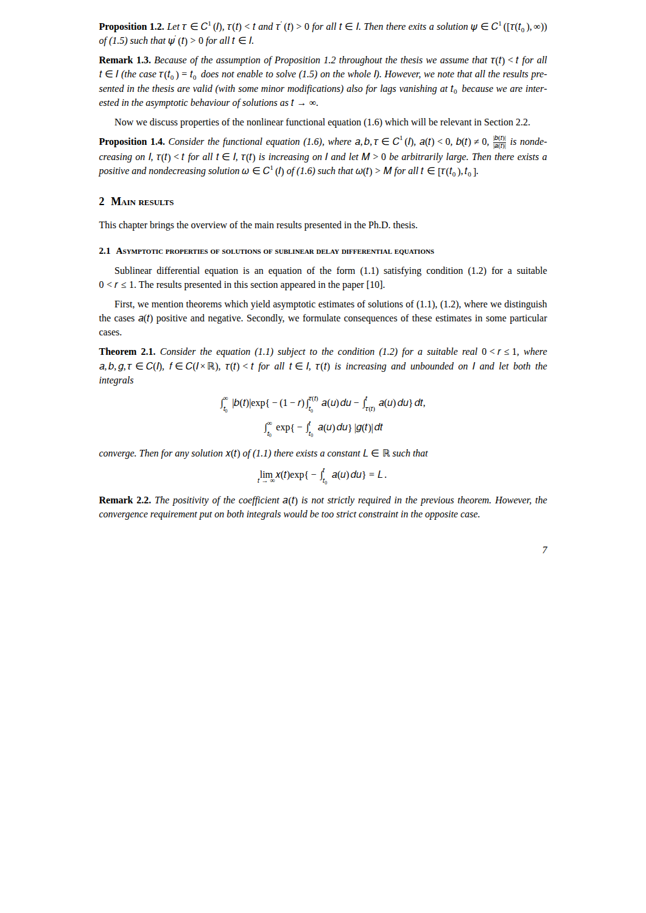Proposition 1.2. Let τ∈C1(I), τ(t)<t and τ′(t)>0 for all t∈I. Then there exits a solution ψ∈C1([τ(t0),∞)) of (1.5) such that ψ′(t)>0 for all t∈I.
Remark 1.3. Because of the assumption of Proposition 1.2 throughout the thesis we assume that τ(t)<t for all t∈I (the case τ(t0)=t0 does not enable to solve (1.5) on the whole I). However, we note that all the results presented in the thesis are valid (with some minor modifications) also for lags vanishing at t0 because we are interested in the asymptotic behaviour of solutions as t→∞.
Now we discuss properties of the nonlinear functional equation (1.6) which will be relevant in Section 2.2.
Proposition 1.4. Consider the functional equation (1.6), where a,b,τ∈C1(I), a(t)<0, b(t)≠0, |b(t)||a(t)| is nondecreasing on I, τ(t)<t for all t∈I, τ(t) is increasing on I and let M>0 be arbitrarily large. Then there exists a positive and nondecreasing solution ω∈C1(I) of (1.6) such that ω(t)>M for all t∈[τ(t0),t0].
2 Main results
This chapter brings the overview of the main results presented in the Ph.D. thesis.
2.1 Asymptotic properties of solutions of sublinear delay differential equations
Sublinear differential equation is an equation of the form (1.1) satisfying condition (1.2) for a suitable 0<r≤1. The results presented in this section appeared in the paper [10].
First, we mention theorems which yield asymptotic estimates of solutions of (1.1), (1.2), where we distinguish the cases a(t) positive and negative. Secondly, we formulate consequences of these estimates in some particular cases.
Theorem 2.1. Consider the equation (1.1) subject to the condition (1.2) for a suitable real 0<r≤1, where a,b,g,τ∈C(I), f∈C(I×ℝ), τ(t)<t for all t∈I, τ(t) is increasing and unbounded on I and let both the integrals
∫t0∞ |b(t)| exp{ −(1−r) ∫t0τ(t) a(u)du − ∫τ(t)t a(u)du }dt,
∫t0∞ exp{− ∫t0t a(u)du } |g(t)| dt
converge. Then for any solution x(t) of (1.1) there exists a constant L∈ℝ such that
limt→∞ x(t) exp{− ∫t0t a(u)du }=L.
Remark 2.2. The positivity of the coefficient a(t) is not strictly required in the previous theorem. However, the convergence requirement put on both integrals would be too strict constraint in the opposite case.
7